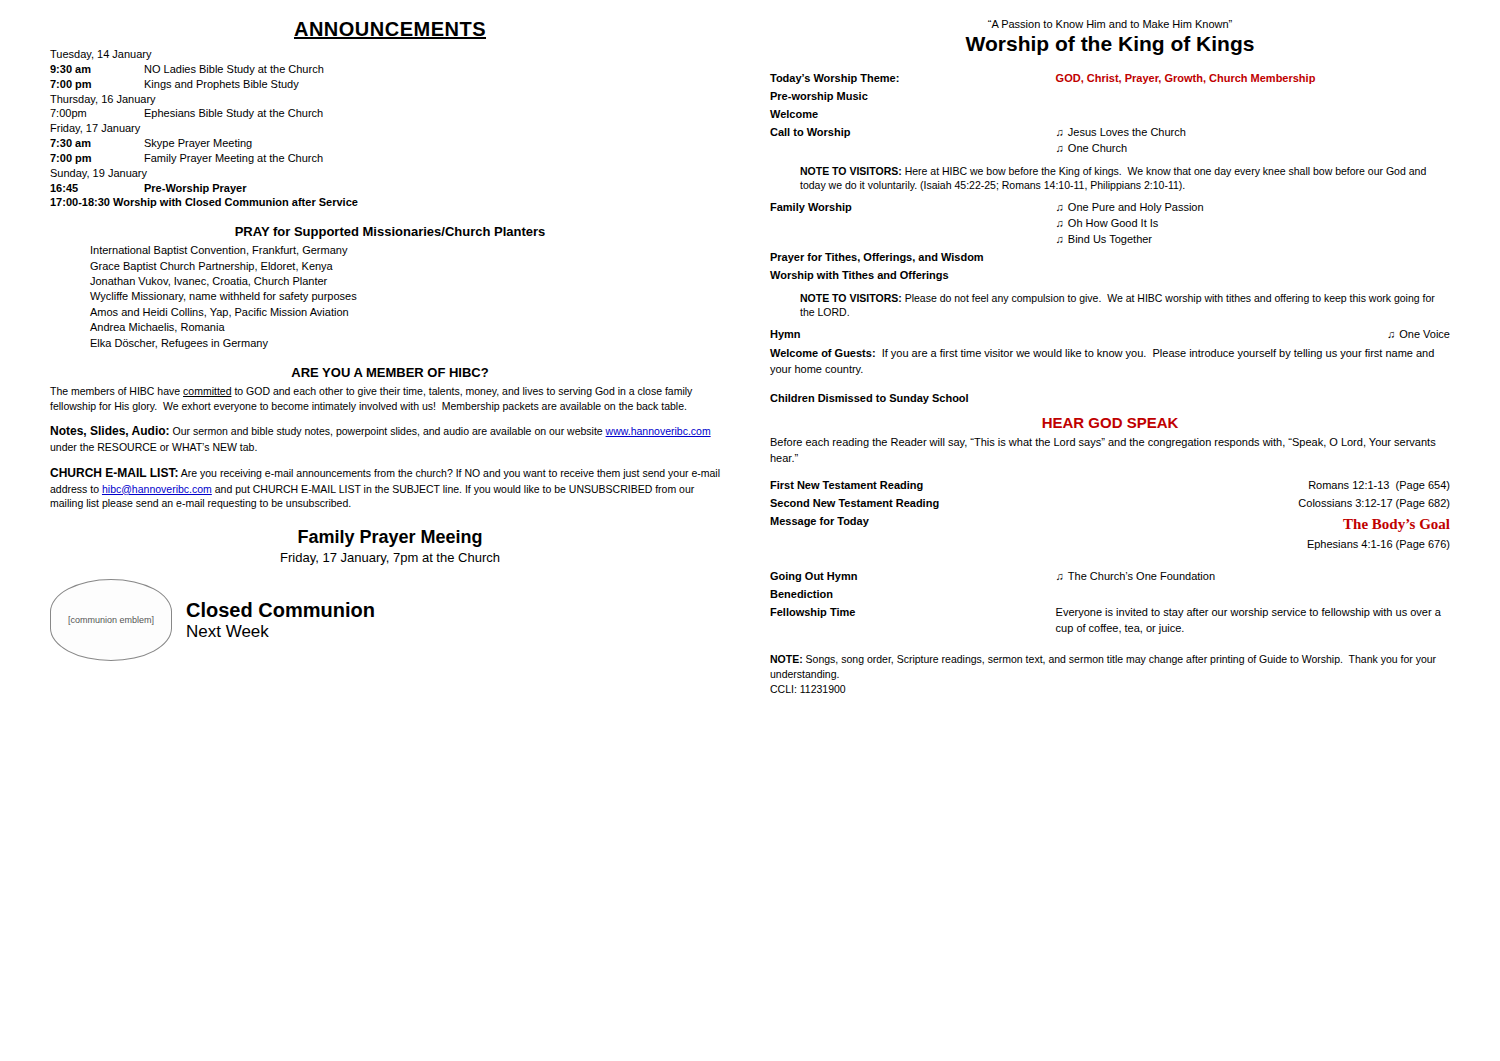ANNOUNCEMENTS
| Tuesday, 14 January |
| 9:30 am | NO Ladies Bible Study at the Church |
| 7:00 pm | Kings and Prophets Bible Study |
| Thursday, 16 January |
| 7:00pm | Ephesians Bible Study at the Church |
| Friday, 17 January |
| 7:30 am | Skype Prayer Meeting |
| 7:00 pm | Family Prayer Meeting at the Church |
| Sunday, 19 January |
| 16:45 | Pre-Worship Prayer |
| 17:00-18:30 Worship with Closed Communion after Service |
PRAY for Supported Missionaries/Church Planters
International Baptist Convention, Frankfurt, Germany
Grace Baptist Church Partnership, Eldoret, Kenya
Jonathan Vukov, Ivanec, Croatia, Church Planter
Wycliffe Missionary, name withheld for safety purposes
Amos and Heidi Collins, Yap, Pacific Mission Aviation
Andrea Michaelis, Romania
Elka Döscher, Refugees in Germany
ARE YOU A MEMBER OF HIBC?
The members of HIBC have committed to GOD and each other to give their time, talents, money, and lives to serving God in a close family fellowship for His glory. We exhort everyone to become intimately involved with us! Membership packets are available on the back table.
Notes, Slides, Audio: Our sermon and bible study notes, powerpoint slides, and audio are available on our website www.hannoveribc.com under the RESOURCE or WHAT’s NEW tab.
CHURCH E-MAIL LIST: Are you receiving e-mail announcements from the church? If NO and you want to receive them just send your e-mail address to hibc@hannoveribc.com and put CHURCH E-MAIL LIST in the SUBJECT line. If you would like to be UNSUBSCRIBED from our mailing list please send an e-mail requesting to be unsubscribed.
Family Prayer Meeing
Friday, 17 January, 7pm at the Church
[communion emblem]
Closed Communion Next Week
“A Passion to Know Him and to Make Him Known”
Worship of the King of Kings
| Today’s Worship Theme: | GOD, Christ, Prayer, Growth, Church Membership |
| Pre-worship Music | |
| Welcome | |
| Call to Worship | Jesus Loves the Church One Church |
NOTE TO VISITORS: Here at HIBC we bow before the King of kings. We know that one day every knee shall bow before our God and today we do it voluntarily. (Isaiah 45:22-25; Romans 14:10-11, Philippians 2:10-11).
| Family Worship | One Pure and Holy Passion Oh How Good It Is Bind Us Together |
| Prayer for Tithes, Offerings, and Wisdom |
| Worship with Tithes and Offerings |
NOTE TO VISITORS: Please do not feel any compulsion to give. We at HIBC worship with tithes and offering to keep this work going for the LORD.
| Hymn | One Voice |
Welcome of Guests: If you are a first time visitor we would like to know you. Please introduce yourself by telling us your first name and your home country.
Children Dismissed to Sunday School
HEAR GOD SPEAK
Before each reading the Reader will say, “This is what the Lord says” and the congregation responds with, “Speak, O Lord, Your servants hear.”
| First New Testament Reading | Romans 12:1-13 (Page 654) |
| Second New Testament Reading | Colossians 3:12-17 (Page 682) |
| Message for Today | The Body’s Goal |
| | Ephesians 4:1-16 (Page 676) |
| Going Out Hymn | The Church’s One Foundation |
| Benediction |
| Fellowship Time | Everyone is invited to stay after our worship service to fellowship with us over a cup of coffee, tea, or juice. |
NOTE: Songs, song order, Scripture readings, sermon text, and sermon title may change after printing of Guide to Worship. Thank you for your understanding.
CCLI: 11231900